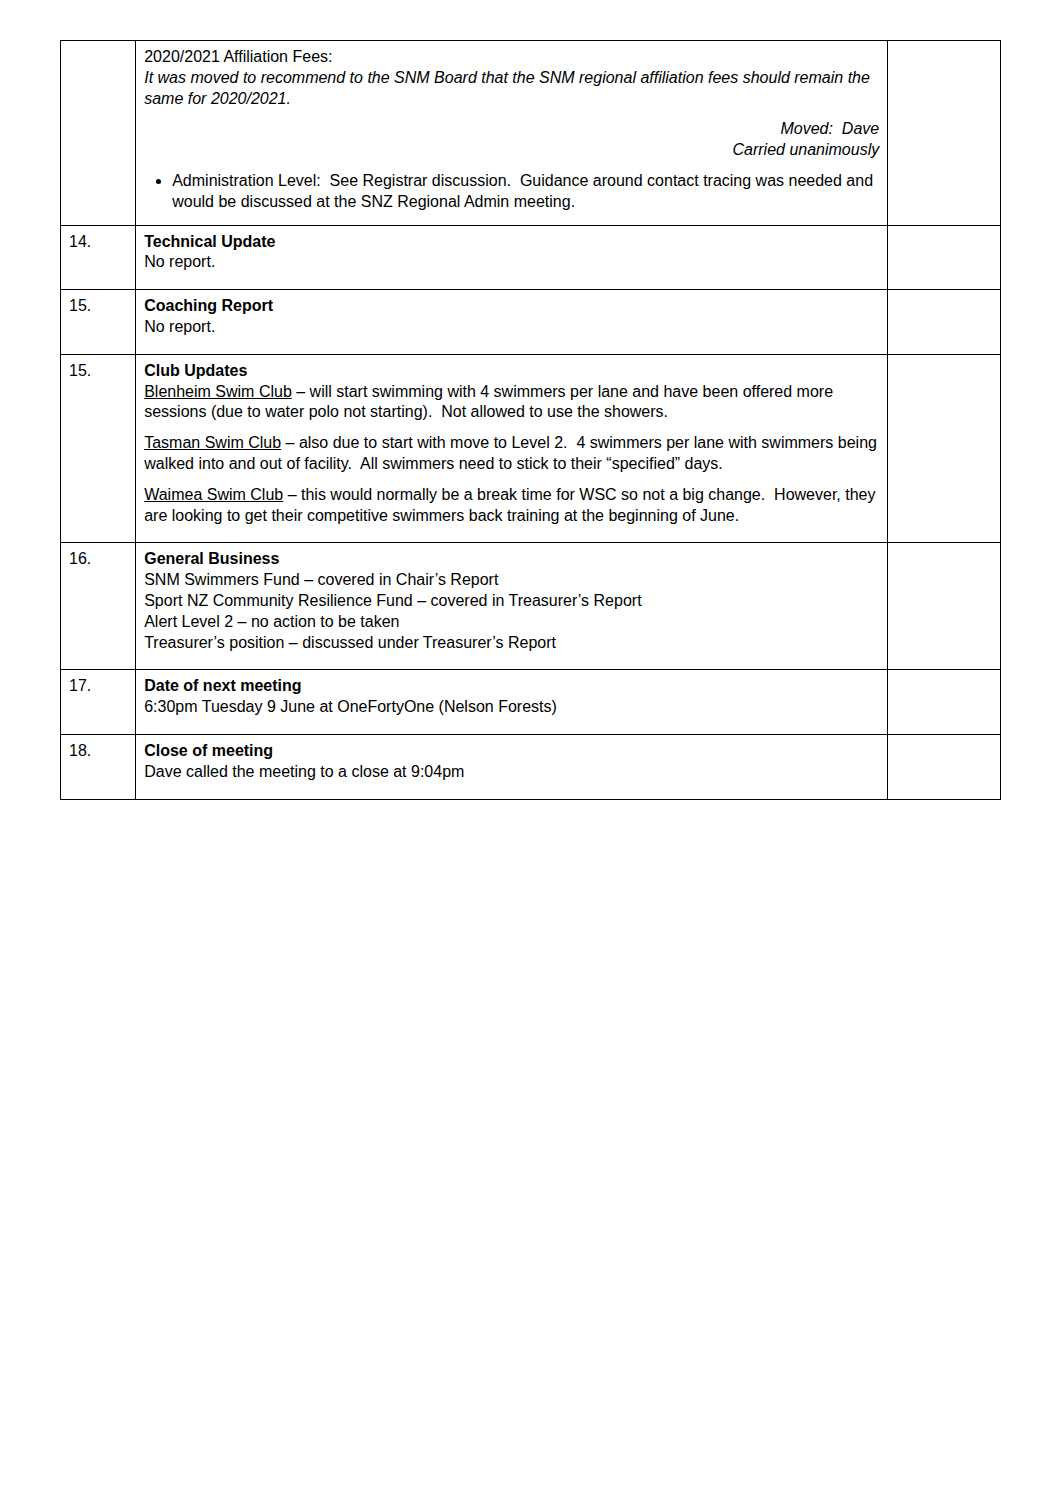| | 2020/2021 Affiliation Fees: It was moved to recommend to the SNM Board that the SNM regional affiliation fees should remain the same for 2020/2021. Moved: Dave Carried unanimously Administration Level: See Registrar discussion. Guidance around contact tracing was needed and would be discussed at the SNZ Regional Admin meeting. | |
| 14. | Technical Update No report. | |
| 15. | Coaching Report No report. | |
| 15. | Club Updates Blenheim Swim Club – will start swimming with 4 swimmers per lane and have been offered more sessions (due to water polo not starting). Not allowed to use the showers. Tasman Swim Club – also due to start with move to Level 2. 4 swimmers per lane with swimmers being walked into and out of facility. All swimmers need to stick to their “specified” days. Waimea Swim Club – this would normally be a break time for WSC so not a big change. However, they are looking to get their competitive swimmers back training at the beginning of June. | |
| 16. | General Business SNM Swimmers Fund – covered in Chair’s Report Sport NZ Community Resilience Fund – covered in Treasurer’s Report Alert Level 2 – no action to be taken Treasurer’s position – discussed under Treasurer’s Report | |
| 17. | Date of next meeting 6:30pm Tuesday 9 June at OneFortyOne (Nelson Forests) | |
| 18. | Close of meeting Dave called the meeting to a close at 9:04pm | |